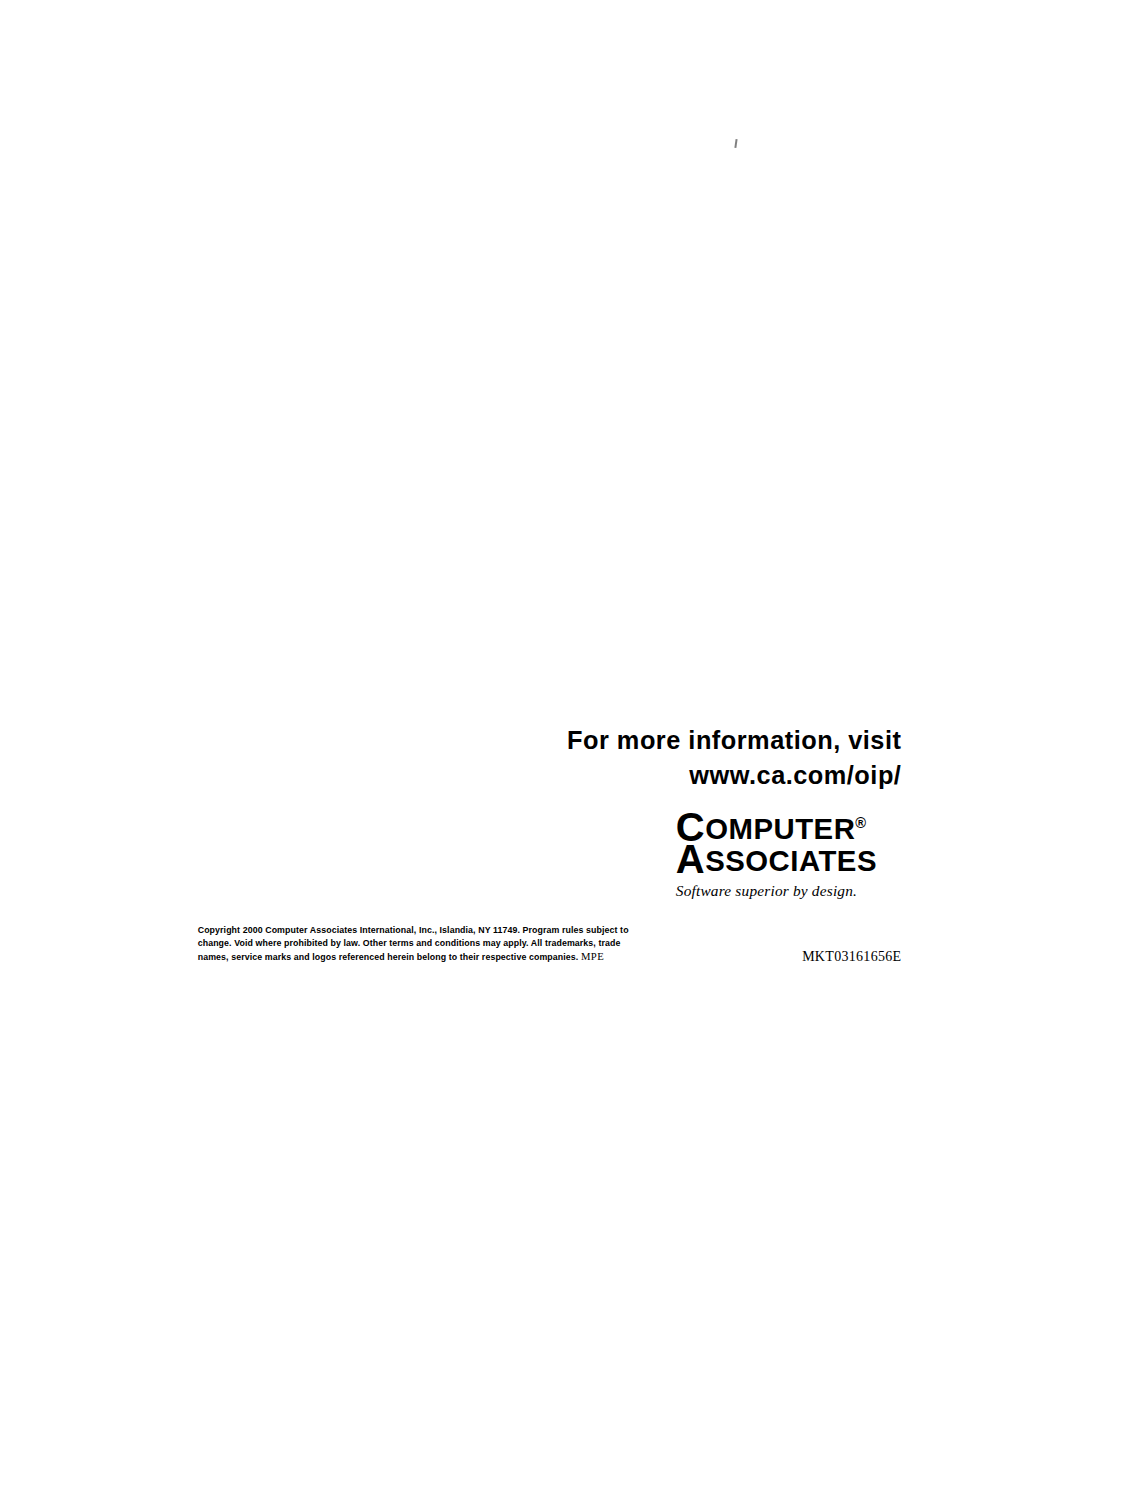For more information, visit
www.ca.com/oip/
COMPUTER®
ASSOCIATES
Software superior by design.
Copyright 2000 Computer Associates International, Inc., Islandia, NY 11749. Program rules subject to change. Void where prohibited by law. Other terms and conditions may apply. All trademarks, trade names, service marks and logos referenced herein belong to their respective companies. MPE
MKT03161656E